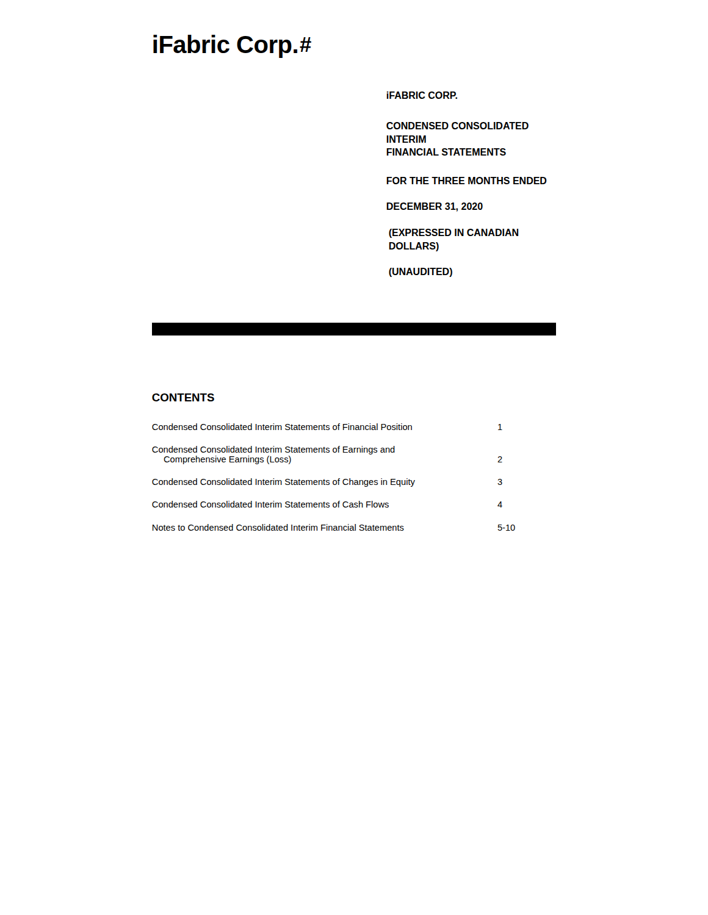iFabric Corp.#
iFABRIC CORP.
CONDENSED CONSOLIDATED INTERIM
FINANCIAL STATEMENTS
FOR THE THREE MONTHS ENDED
DECEMBER 31, 2020
(EXPRESSED IN CANADIAN DOLLARS)
(UNAUDITED)
CONTENTS
| Condensed Consolidated Interim Statements of Financial Position | 1 |
| Condensed Consolidated Interim Statements of Earnings and Comprehensive Earnings (Loss) | 2 |
| Condensed Consolidated Interim Statements of Changes in Equity | 3 |
| Condensed Consolidated Interim Statements of Cash Flows | 4 |
| Notes to Condensed Consolidated Interim Financial Statements | 5-10 |